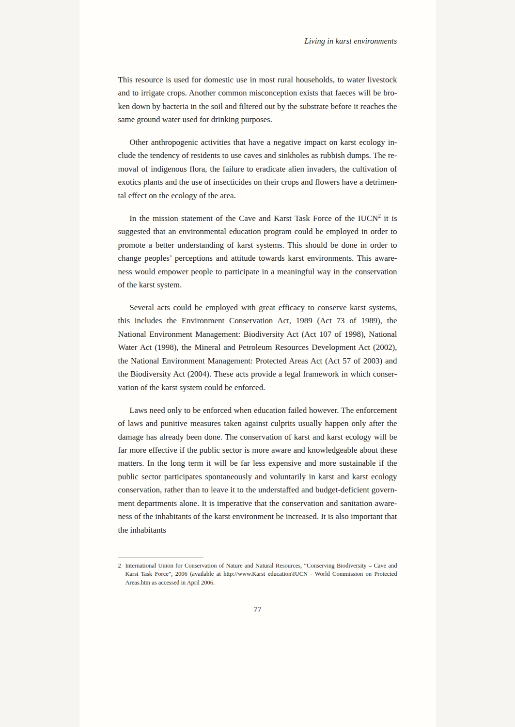Living in karst environments
This resource is used for domestic use in most rural households, to water livestock and to irrigate crops. Another common misconception exists that faeces will be broken down by bacteria in the soil and filtered out by the substrate before it reaches the same ground water used for drinking purposes.
Other anthropogenic activities that have a negative impact on karst ecology include the tendency of residents to use caves and sinkholes as rubbish dumps. The removal of indigenous flora, the failure to eradicate alien invaders, the cultivation of exotics plants and the use of insecticides on their crops and flowers have a detrimental effect on the ecology of the area.
In the mission statement of the Cave and Karst Task Force of the IUCN2 it is suggested that an environmental education program could be employed in order to promote a better understanding of karst systems. This should be done in order to change peoples’ perceptions and attitude towards karst environments. This awareness would empower people to participate in a meaningful way in the conservation of the karst system.
Several acts could be employed with great efficacy to conserve karst systems, this includes the Environment Conservation Act, 1989 (Act 73 of 1989), the National Environment Management: Biodiversity Act (Act 107 of 1998), National Water Act (1998), the Mineral and Petroleum Resources Development Act (2002), the National Environment Management: Protected Areas Act (Act 57 of 2003) and the Biodiversity Act (2004). These acts provide a legal framework in which conservation of the karst system could be enforced.
Laws need only to be enforced when education failed however. The enforcement of laws and punitive measures taken against culprits usually happen only after the damage has already been done. The conservation of karst and karst ecology will be far more effective if the public sector is more aware and knowledgeable about these matters. In the long term it will be far less expensive and more sustainable if the public sector participates spontaneously and voluntarily in karst and karst ecology conservation, rather than to leave it to the understaffed and budget-deficient government departments alone. It is imperative that the conservation and sanitation awareness of the inhabitants of the karst environment be increased. It is also important that the inhabitants
2 International Union for Conservation of Nature and Natural Resources, “Conserving Biodiversity – Cave and Karst Task Force”, 2006 (available at http://www.Karst education\IUCN - World Commission on Protected Areas.htm as accessed in April 2006.
77